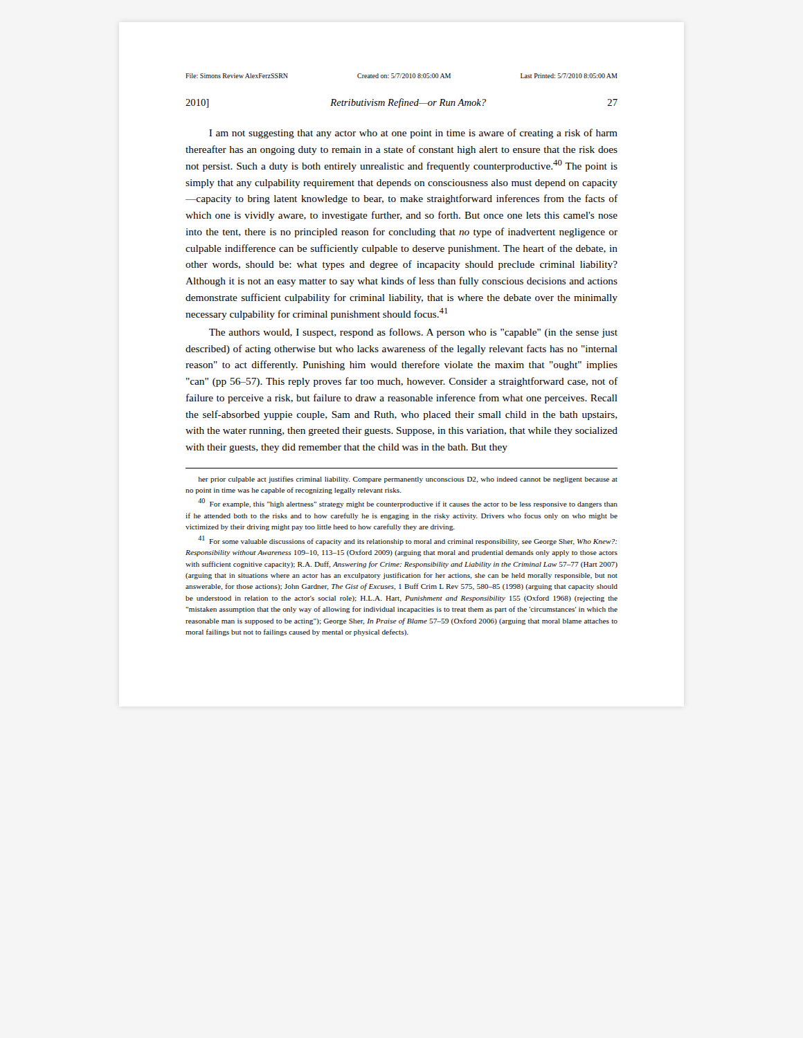File: Simons Review AlexFerzSSRN Created on: 5/7/2010 8:05:00 AM Last Printed: 5/7/2010 8:05:00 AM
2010] Retributivism Refined—or Run Amok? 27
I am not suggesting that any actor who at one point in time is aware of creating a risk of harm thereafter has an ongoing duty to remain in a state of constant high alert to ensure that the risk does not persist. Such a duty is both entirely unrealistic and frequently counterproductive.40 The point is simply that any culpability requirement that depends on consciousness also must depend on capacity—capacity to bring latent knowledge to bear, to make straightforward inferences from the facts of which one is vividly aware, to investigate further, and so forth. But once one lets this camel's nose into the tent, there is no principled reason for concluding that no type of inadvertent negligence or culpable indifference can be sufficiently culpable to deserve punishment. The heart of the debate, in other words, should be: what types and degree of incapacity should preclude criminal liability? Although it is not an easy matter to say what kinds of less than fully conscious decisions and actions demonstrate sufficient culpability for criminal liability, that is where the debate over the minimally necessary culpability for criminal punishment should focus.41
The authors would, I suspect, respond as follows. A person who is "capable" (in the sense just described) of acting otherwise but who lacks awareness of the legally relevant facts has no "internal reason" to act differently. Punishing him would therefore violate the maxim that "ought" implies "can" (pp 56–57). This reply proves far too much, however. Consider a straightforward case, not of failure to perceive a risk, but failure to draw a reasonable inference from what one perceives. Recall the self-absorbed yuppie couple, Sam and Ruth, who placed their small child in the bath upstairs, with the water running, then greeted their guests. Suppose, in this variation, that while they socialized with their guests, they did remember that the child was in the bath. But they
her prior culpable act justifies criminal liability. Compare permanently unconscious D2, who indeed cannot be negligent because at no point in time was he capable of recognizing legally relevant risks.
40 For example, this "high alertness" strategy might be counterproductive if it causes the actor to be less responsive to dangers than if he attended both to the risks and to how carefully he is engaging in the risky activity. Drivers who focus only on who might be victimized by their driving might pay too little heed to how carefully they are driving.
41 For some valuable discussions of capacity and its relationship to moral and criminal responsibility, see George Sher, Who Knew?: Responsibility without Awareness 109–10, 113–15 (Oxford 2009) (arguing that moral and prudential demands only apply to those actors with sufficient cognitive capacity); R.A. Duff, Answering for Crime: Responsibility and Liability in the Criminal Law 57–77 (Hart 2007) (arguing that in situations where an actor has an exculpatory justification for her actions, she can be held morally responsible, but not answerable, for those actions); John Gardner, The Gist of Excuses, 1 Buff Crim L Rev 575, 580–85 (1998) (arguing that capacity should be understood in relation to the actor's social role); H.L.A. Hart, Punishment and Responsibility 155 (Oxford 1968) (rejecting the "mistaken assumption that the only way of allowing for individual incapacities is to treat them as part of the 'circumstances' in which the reasonable man is supposed to be acting"); George Sher, In Praise of Blame 57–59 (Oxford 2006) (arguing that moral blame attaches to moral failings but not to failings caused by mental or physical defects).